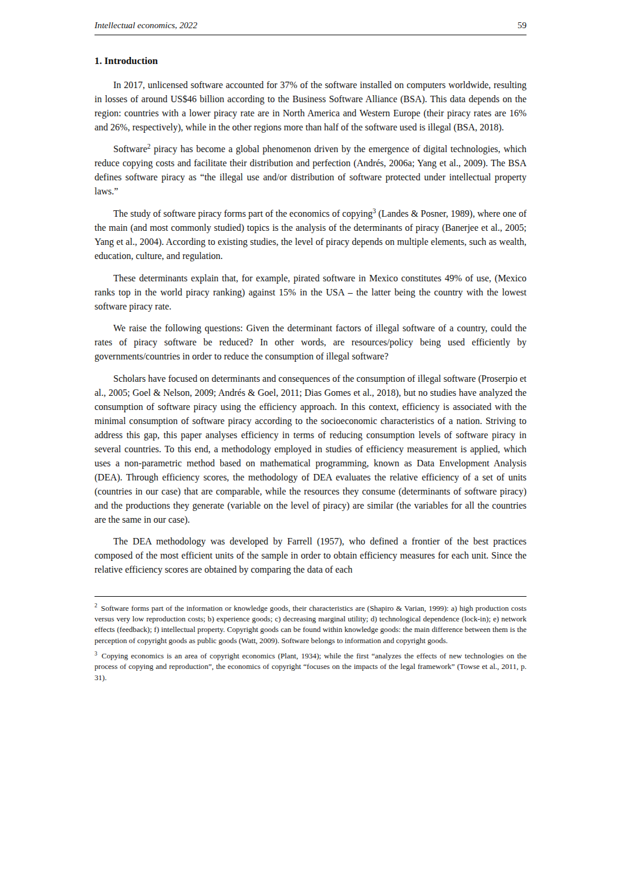Intellectual economics, 2022 59
1. Introduction
In 2017, unlicensed software accounted for 37% of the software installed on computers worldwide, resulting in losses of around US$46 billion according to the Business Software Alliance (BSA). This data depends on the region: countries with a lower piracy rate are in North America and Western Europe (their piracy rates are 16% and 26%, respectively), while in the other regions more than half of the software used is illegal (BSA, 2018).
Software2 piracy has become a global phenomenon driven by the emergence of digital technologies, which reduce copying costs and facilitate their distribution and perfection (Andrés, 2006a; Yang et al., 2009). The BSA defines software piracy as “the illegal use and/or distribution of software protected under intellectual property laws.”
The study of software piracy forms part of the economics of copying3 (Landes & Posner, 1989), where one of the main (and most commonly studied) topics is the analysis of the determinants of piracy (Banerjee et al., 2005; Yang et al., 2004). According to existing studies, the level of piracy depends on multiple elements, such as wealth, education, culture, and regulation.
These determinants explain that, for example, pirated software in Mexico constitutes 49% of use, (Mexico ranks top in the world piracy ranking) against 15% in the USA – the latter being the country with the lowest software piracy rate.
We raise the following questions: Given the determinant factors of illegal software of a country, could the rates of piracy software be reduced? In other words, are resources/policy being used efficiently by governments/countries in order to reduce the consumption of illegal software?
Scholars have focused on determinants and consequences of the consumption of illegal software (Proserpio et al., 2005; Goel & Nelson, 2009; Andrés & Goel, 2011; Dias Gomes et al., 2018), but no studies have analyzed the consumption of software piracy using the efficiency approach. In this context, efficiency is associated with the minimal consumption of software piracy according to the socioeconomic characteristics of a nation. Striving to address this gap, this paper analyses efficiency in terms of reducing consumption levels of software piracy in several countries. To this end, a methodology employed in studies of efficiency measurement is applied, which uses a non-parametric method based on mathematical programming, known as Data Envelopment Analysis (DEA). Through efficiency scores, the methodology of DEA evaluates the relative efficiency of a set of units (countries in our case) that are comparable, while the resources they consume (determinants of software piracy) and the productions they generate (variable on the level of piracy) are similar (the variables for all the countries are the same in our case).
The DEA methodology was developed by Farrell (1957), who defined a frontier of the best practices composed of the most efficient units of the sample in order to obtain efficiency measures for each unit. Since the relative efficiency scores are obtained by comparing the data of each
2 Software forms part of the information or knowledge goods, their characteristics are (Shapiro & Varian, 1999): a) high production costs versus very low reproduction costs; b) experience goods; c) decreasing marginal utility; d) technological dependence (lock-in); e) network effects (feedback); f) intellectual property. Copyright goods can be found within knowledge goods: the main difference between them is the perception of copyright goods as public goods (Watt, 2009). Software belongs to information and copyright goods.
3 Copying economics is an area of copyright economics (Plant, 1934); while the first “analyzes the effects of new technologies on the process of copying and reproduction”, the economics of copyright “focuses on the impacts of the legal framework” (Towse et al., 2011, p. 31).